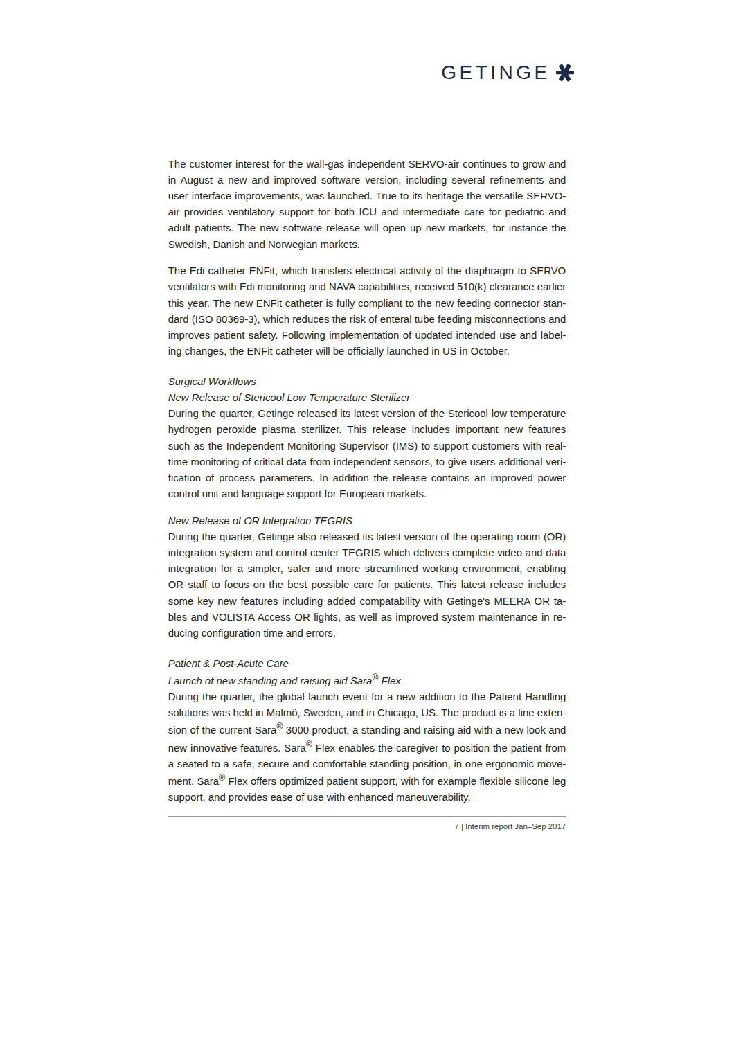GETINGE
The customer interest for the wall-gas independent SERVO-air continues to grow and in August a new and improved software version, including several refinements and user interface improvements, was launched. True to its heritage the versatile SERVO-air provides ventilatory support for both ICU and intermediate care for pediatric and adult patients. The new software release will open up new markets, for instance the Swedish, Danish and Norwegian markets.
The Edi catheter ENFit, which transfers electrical activity of the diaphragm to SERVO ventilators with Edi monitoring and NAVA capabilities, received 510(k) clearance earlier this year. The new ENFit catheter is fully compliant to the new feeding connector standard (ISO 80369-3), which reduces the risk of enteral tube feeding misconnections and improves patient safety. Following implementation of updated intended use and labeling changes, the ENFit catheter will be officially launched in US in October.
Surgical Workflows
New Release of Stericool Low Temperature Sterilizer
During the quarter, Getinge released its latest version of the Stericool low temperature hydrogen peroxide plasma sterilizer. This release includes important new features such as the Independent Monitoring Supervisor (IMS) to support customers with real-time monitoring of critical data from independent sensors, to give users additional verification of process parameters. In addition the release contains an improved power control unit and language support for European markets.
New Release of OR Integration TEGRIS
During the quarter, Getinge also released its latest version of the operating room (OR) integration system and control center TEGRIS which delivers complete video and data integration for a simpler, safer and more streamlined working environment, enabling OR staff to focus on the best possible care for patients. This latest release includes some key new features including added compatability with Getinge's MEERA OR tables and VOLISTA Access OR lights, as well as improved system maintenance in reducing configuration time and errors.
Patient & Post-Acute Care
Launch of new standing and raising aid Sara® Flex
During the quarter, the global launch event for a new addition to the Patient Handling solutions was held in Malmö, Sweden, and in Chicago, US. The product is a line extension of the current Sara® 3000 product, a standing and raising aid with a new look and new innovative features. Sara® Flex enables the caregiver to position the patient from a seated to a safe, secure and comfortable standing position, in one ergonomic movement. Sara® Flex offers optimized patient support, with for example flexible silicone leg support, and provides ease of use with enhanced maneuverability.
7 | Interim report Jan–Sep 2017